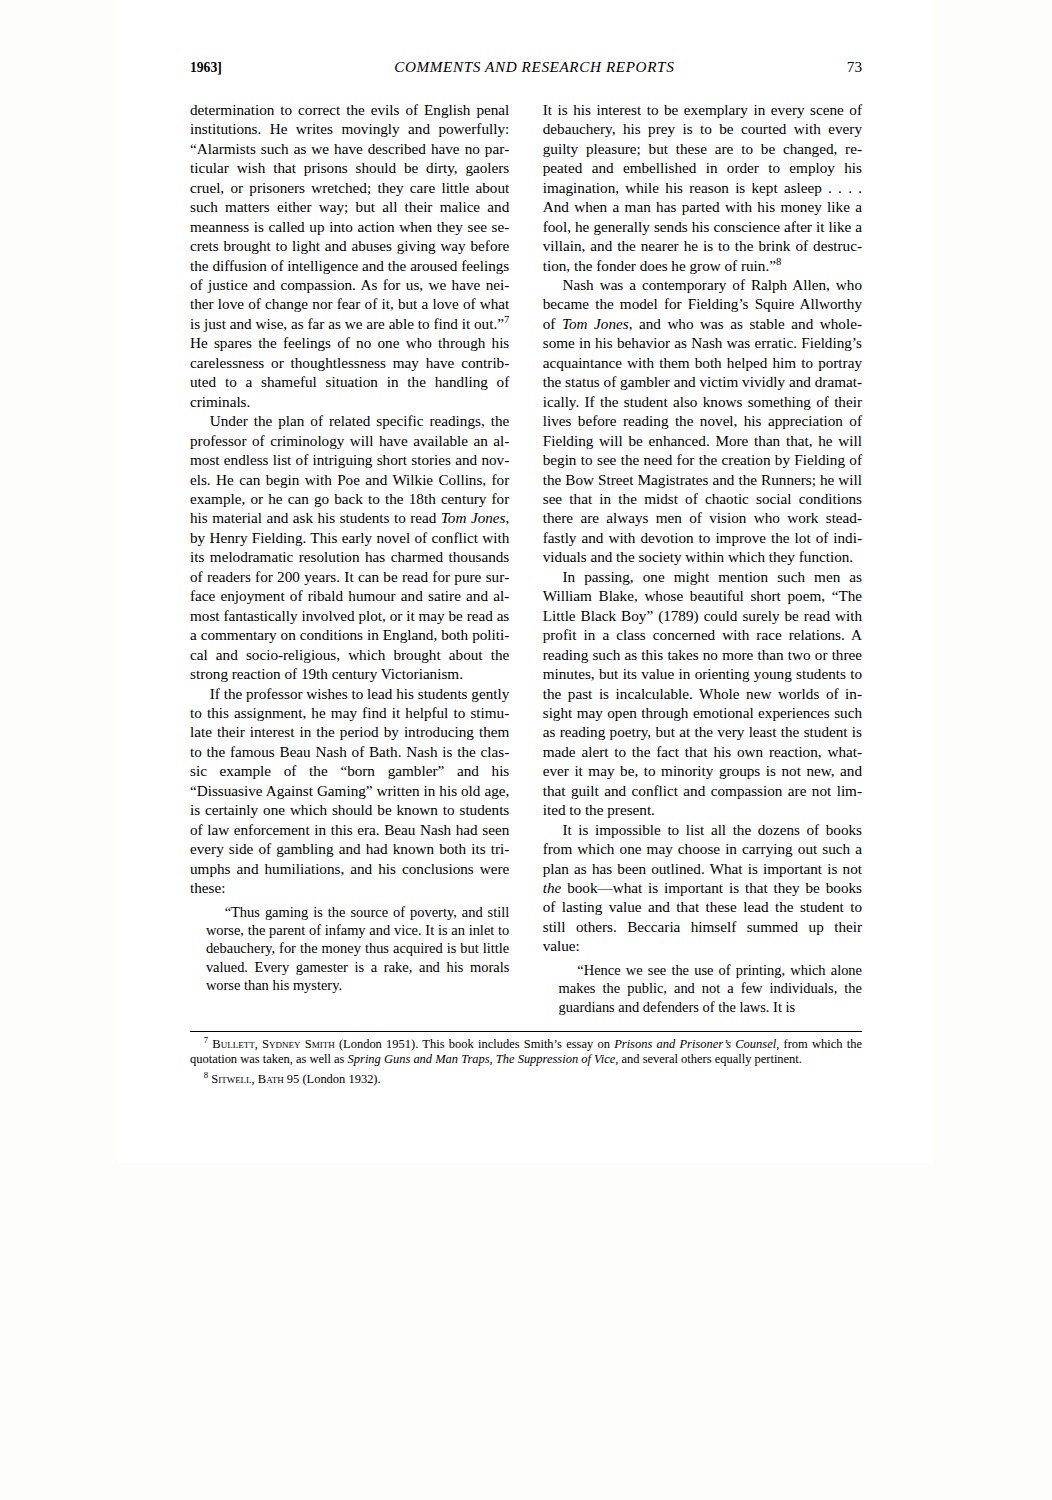1963] COMMENTS AND RESEARCH REPORTS 73
determination to correct the evils of English penal institutions. He writes movingly and powerfully: “Alarmists such as we have described have no particular wish that prisons should be dirty, gaolers cruel, or prisoners wretched; they care little about such matters either way; but all their malice and meanness is called up into action when they see secrets brought to light and abuses giving way before the diffusion of intelligence and the aroused feelings of justice and compassion. As for us, we have neither love of change nor fear of it, but a love of what is just and wise, as far as we are able to find it out.”7 He spares the feelings of no one who through his carelessness or thoughtlessness may have contributed to a shameful situation in the handling of criminals.
Under the plan of related specific readings, the professor of criminology will have available an almost endless list of intriguing short stories and novels. He can begin with Poe and Wilkie Collins, for example, or he can go back to the 18th century for his material and ask his students to read Tom Jones, by Henry Fielding. This early novel of conflict with its melodramatic resolution has charmed thousands of readers for 200 years. It can be read for pure surface enjoyment of ribald humour and satire and almost fantastically involved plot, or it may be read as a commentary on conditions in England, both political and socio-religious, which brought about the strong reaction of 19th century Victorianism.
If the professor wishes to lead his students gently to this assignment, he may find it helpful to stimulate their interest in the period by introducing them to the famous Beau Nash of Bath. Nash is the classic example of the “born gambler” and his “Dissuasive Against Gaming” written in his old age, is certainly one which should be known to students of law enforcement in this era. Beau Nash had seen every side of gambling and had known both its triumphs and humiliations, and his conclusions were these:
“Thus gaming is the source of poverty, and still worse, the parent of infamy and vice. It is an inlet to debauchery, for the money thus acquired is but little valued. Every gamester is a rake, and his morals worse than his mystery.
It is his interest to be exemplary in every scene of debauchery, his prey is to be courted with every guilty pleasure; but these are to be changed, repeated and embellished in order to employ his imagination, while his reason is kept asleep . . . . And when a man has parted with his money like a fool, he generally sends his conscience after it like a villain, and the nearer he is to the brink of destruction, the fonder does he grow of ruin.”8
Nash was a contemporary of Ralph Allen, who became the model for Fielding’s Squire Allworthy of Tom Jones, and who was as stable and wholesome in his behavior as Nash was erratic. Fielding’s acquaintance with them both helped him to portray the status of gambler and victim vividly and dramatically. If the student also knows something of their lives before reading the novel, his appreciation of Fielding will be enhanced. More than that, he will begin to see the need for the creation by Fielding of the Bow Street Magistrates and the Runners; he will see that in the midst of chaotic social conditions there are always men of vision who work steadfastly and with devotion to improve the lot of individuals and the society within which they function.
In passing, one might mention such men as William Blake, whose beautiful short poem, “The Little Black Boy” (1789) could surely be read with profit in a class concerned with race relations. A reading such as this takes no more than two or three minutes, but its value in orienting young students to the past is incalculable. Whole new worlds of insight may open through emotional experiences such as reading poetry, but at the very least the student is made alert to the fact that his own reaction, whatever it may be, to minority groups is not new, and that guilt and conflict and compassion are not limited to the present.
It is impossible to list all the dozens of books from which one may choose in carrying out such a plan as has been outlined. What is important is not the book—what is important is that they be books of lasting value and that these lead the student to still others. Beccaria himself summed up their value:
“Hence we see the use of printing, which alone makes the public, and not a few individuals, the guardians and defenders of the laws. It is
7 Bullett, Sydney Smith (London 1951). This book includes Smith’s essay on Prisons and Prisoner’s Counsel, from which the quotation was taken, as well as Spring Guns and Man Traps, The Suppression of Vice, and several others equally pertinent.
8 Sitwell, Bath 95 (London 1932).